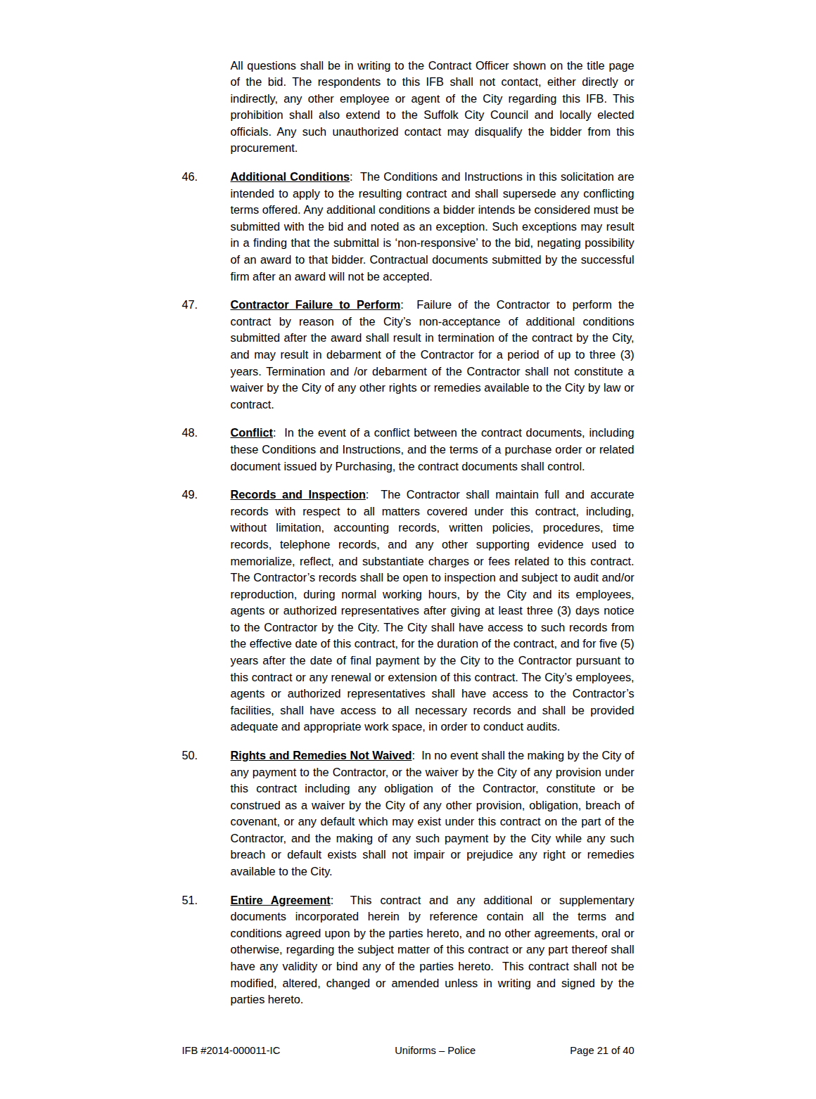All questions shall be in writing to the Contract Officer shown on the title page of the bid. The respondents to this IFB shall not contact, either directly or indirectly, any other employee or agent of the City regarding this IFB. This prohibition shall also extend to the Suffolk City Council and locally elected officials. Any such unauthorized contact may disqualify the bidder from this procurement.
46.
Additional Conditions: The Conditions and Instructions in this solicitation are intended to apply to the resulting contract and shall supersede any conflicting terms offered. Any additional conditions a bidder intends be considered must be submitted with the bid and noted as an exception. Such exceptions may result in a finding that the submittal is ‘non-responsive’ to the bid, negating possibility of an award to that bidder. Contractual documents submitted by the successful firm after an award will not be accepted.
47.
Contractor Failure to Perform: Failure of the Contractor to perform the contract by reason of the City’s non-acceptance of additional conditions submitted after the award shall result in termination of the contract by the City, and may result in debarment of the Contractor for a period of up to three (3) years. Termination and /or debarment of the Contractor shall not constitute a waiver by the City of any other rights or remedies available to the City by law or contract.
48.
Conflict: In the event of a conflict between the contract documents, including these Conditions and Instructions, and the terms of a purchase order or related document issued by Purchasing, the contract documents shall control.
49.
Records and Inspection: The Contractor shall maintain full and accurate records with respect to all matters covered under this contract, including, without limitation, accounting records, written policies, procedures, time records, telephone records, and any other supporting evidence used to memorialize, reflect, and substantiate charges or fees related to this contract. The Contractor’s records shall be open to inspection and subject to audit and/or reproduction, during normal working hours, by the City and its employees, agents or authorized representatives after giving at least three (3) days notice to the Contractor by the City. The City shall have access to such records from the effective date of this contract, for the duration of the contract, and for five (5) years after the date of final payment by the City to the Contractor pursuant to this contract or any renewal or extension of this contract. The City’s employees, agents or authorized representatives shall have access to the Contractor’s facilities, shall have access to all necessary records and shall be provided adequate and appropriate work space, in order to conduct audits.
50.
Rights and Remedies Not Waived: In no event shall the making by the City of any payment to the Contractor, or the waiver by the City of any provision under this contract including any obligation of the Contractor, constitute or be construed as a waiver by the City of any other provision, obligation, breach of covenant, or any default which may exist under this contract on the part of the Contractor, and the making of any such payment by the City while any such breach or default exists shall not impair or prejudice any right or remedies available to the City.
51.
Entire Agreement: This contract and any additional or supplementary documents incorporated herein by reference contain all the terms and conditions agreed upon by the parties hereto, and no other agreements, oral or otherwise, regarding the subject matter of this contract or any part thereof shall have any validity or bind any of the parties hereto. This contract shall not be modified, altered, changed or amended unless in writing and signed by the parties hereto.
IFB #2014-000011-IC Uniforms – Police Page 21 of 40